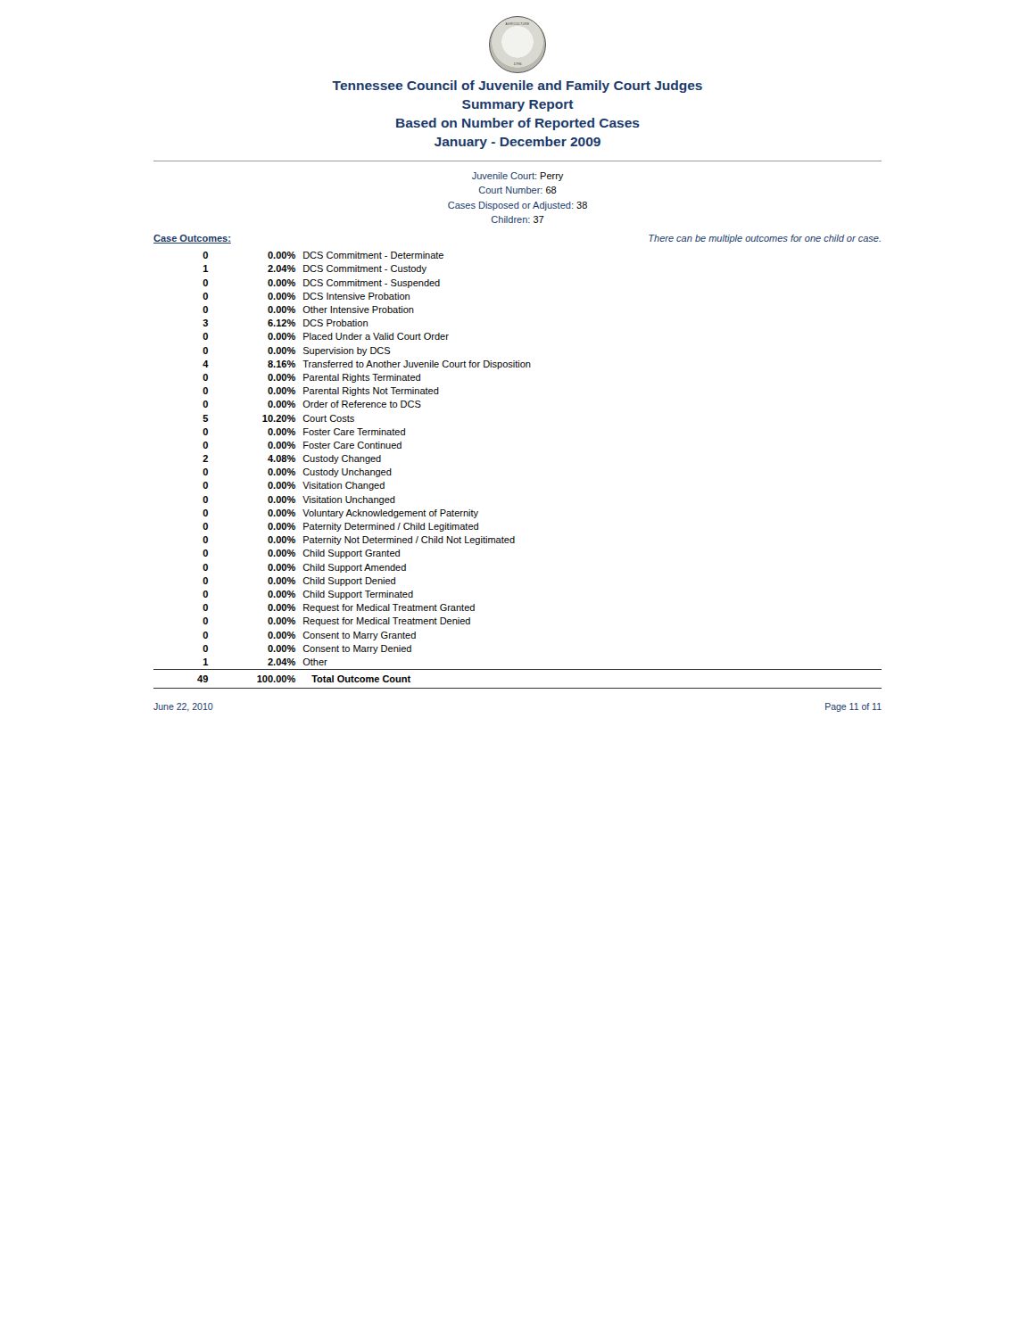Tennessee Council of Juvenile and Family Court Judges
Summary Report
Based on Number of Reported Cases
January - December 2009
Juvenile Court: Perry
Court Number: 68
Cases Disposed or Adjusted: 38
Children: 37
Case Outcomes: There can be multiple outcomes for one child or case.
| 0 | 0.00% | DCS Commitment - Determinate |
| 1 | 2.04% | DCS Commitment - Custody |
| 0 | 0.00% | DCS Commitment - Suspended |
| 0 | 0.00% | DCS Intensive Probation |
| 0 | 0.00% | Other Intensive Probation |
| 3 | 6.12% | DCS Probation |
| 0 | 0.00% | Placed Under a Valid Court Order |
| 0 | 0.00% | Supervision by DCS |
| 4 | 8.16% | Transferred to Another Juvenile Court for Disposition |
| 0 | 0.00% | Parental Rights Terminated |
| 0 | 0.00% | Parental Rights Not Terminated |
| 0 | 0.00% | Order of Reference to DCS |
| 5 | 10.20% | Court Costs |
| 0 | 0.00% | Foster Care Terminated |
| 0 | 0.00% | Foster Care Continued |
| 2 | 4.08% | Custody Changed |
| 0 | 0.00% | Custody Unchanged |
| 0 | 0.00% | Visitation Changed |
| 0 | 0.00% | Visitation Unchanged |
| 0 | 0.00% | Voluntary Acknowledgement of Paternity |
| 0 | 0.00% | Paternity Determined / Child Legitimated |
| 0 | 0.00% | Paternity Not Determined / Child Not Legitimated |
| 0 | 0.00% | Child Support Granted |
| 0 | 0.00% | Child Support Amended |
| 0 | 0.00% | Child Support Denied |
| 0 | 0.00% | Child Support Terminated |
| 0 | 0.00% | Request for Medical Treatment Granted |
| 0 | 0.00% | Request for Medical Treatment Denied |
| 0 | 0.00% | Consent to Marry Granted |
| 0 | 0.00% | Consent to Marry Denied |
| 1 | 2.04% | Other |
| 49 | 100.00% | Total Outcome Count |
June 22, 2010 Page 11 of 11